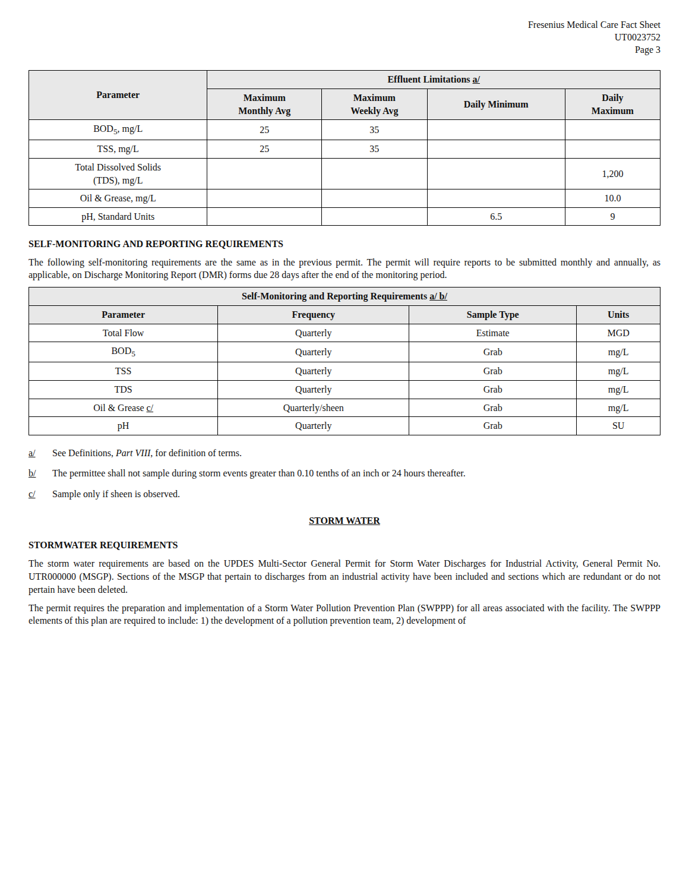Fresenius Medical Care Fact Sheet
UT0023752
Page 3
| Parameter | Effluent Limitations a/ |
| --- | --- |
| Maximum Monthly Avg | Maximum Weekly Avg | Daily Minimum | Daily Maximum |
| BOD 5 , mg/L | 25 | 35 | | |
| TSS, mg/L | 25 | 35 | | |
| Total Dissolved Solids (TDS), mg/L | | | | 1,200 |
| Oil & Grease, mg/L | | | | 10.0 |
| pH, Standard Units | | | 6.5 | 9 |
SELF-MONITORING AND REPORTING REQUIREMENTS
The following self-monitoring requirements are the same as in the previous permit. The permit will require reports to be submitted monthly and annually, as applicable, on Discharge Monitoring Report (DMR) forms due 28 days after the end of the monitoring period.
| Self-Monitoring and Reporting Requirements a/ b/ |
| --- |
| Parameter | Frequency | Sample Type | Units |
| Total Flow | Quarterly | Estimate | MGD |
| BOD 5 | Quarterly | Grab | mg/L |
| TSS | Quarterly | Grab | mg/L |
| TDS | Quarterly | Grab | mg/L |
| Oil & Grease c/ | Quarterly/sheen | Grab | mg/L |
| pH | Quarterly | Grab | SU |
a/
See Definitions, Part VIII, for definition of terms.
b/
The permittee shall not sample during storm events greater than 0.10 tenths of an inch or 24 hours thereafter.
c/
Sample only if sheen is observed.
STORM WATER
STORMWATER REQUIREMENTS
The storm water requirements are based on the UPDES Multi-Sector General Permit for Storm Water Discharges for Industrial Activity, General Permit No. UTR000000 (MSGP). Sections of the MSGP that pertain to discharges from an industrial activity have been included and sections which are redundant or do not pertain have been deleted.
The permit requires the preparation and implementation of a Storm Water Pollution Prevention Plan (SWPPP) for all areas associated with the facility. The SWPPP elements of this plan are required to include: 1) the development of a pollution prevention team, 2) development of